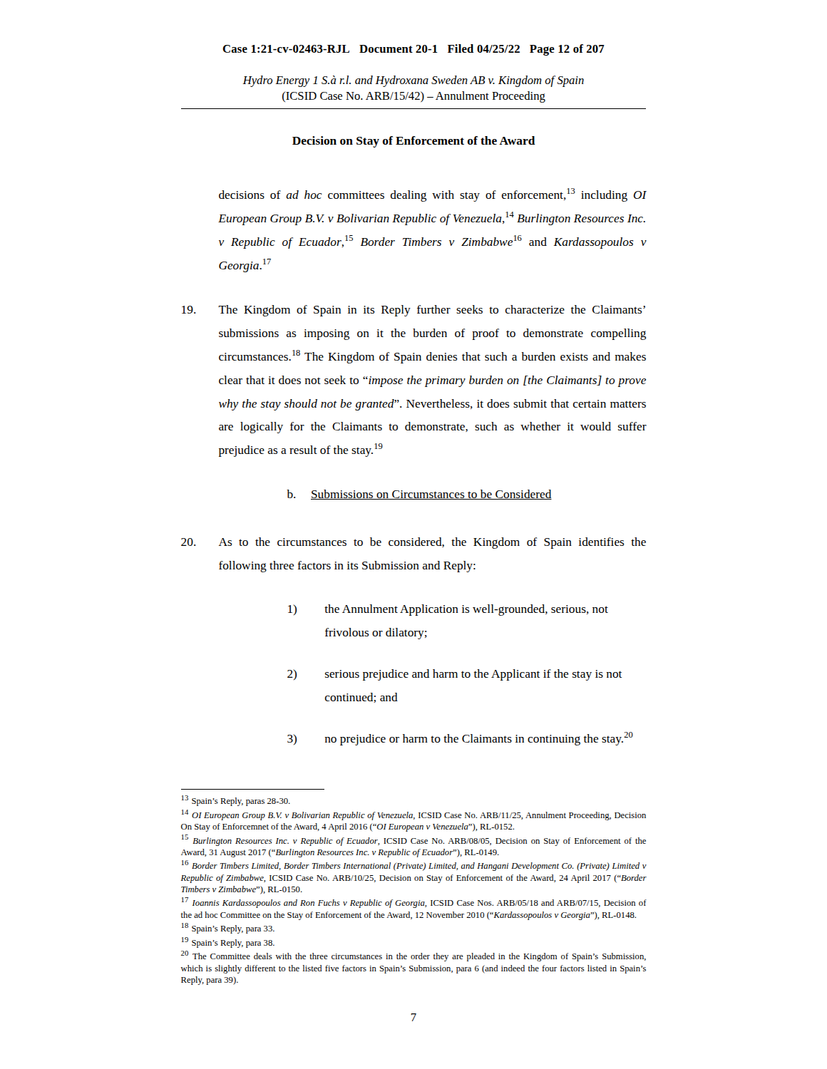Case 1:21-cv-02463-RJL Document 20-1 Filed 04/25/22 Page 12 of 207
Hydro Energy 1 S.à r.l. and Hydroxana Sweden AB v. Kingdom of Spain
(ICSID Case No. ARB/15/42) – Annulment Proceeding
Decision on Stay of Enforcement of the Award
decisions of ad hoc committees dealing with stay of enforcement,13 including OI European Group B.V. v Bolivarian Republic of Venezuela,14 Burlington Resources Inc. v Republic of Ecuador,15 Border Timbers v Zimbabwe16 and Kardassopoulos v Georgia.17
19.
The Kingdom of Spain in its Reply further seeks to characterize the Claimants’ submissions as imposing on it the burden of proof to demonstrate compelling circumstances.18 The Kingdom of Spain denies that such a burden exists and makes clear that it does not seek to “impose the primary burden on [the Claimants] to prove why the stay should not be granted”. Nevertheless, it does submit that certain matters are logically for the Claimants to demonstrate, such as whether it would suffer prejudice as a result of the stay.19
b. Submissions on Circumstances to be Considered
20.
As to the circumstances to be considered, the Kingdom of Spain identifies the following three factors in its Submission and Reply:
1)
the Annulment Application is well-grounded, serious, not frivolous or dilatory;
2)
serious prejudice and harm to the Applicant if the stay is not continued; and
3)
no prejudice or harm to the Claimants in continuing the stay.20
13 Spain’s Reply, paras 28-30.
14 OI European Group B.V. v Bolivarian Republic of Venezuela, ICSID Case No. ARB/11/25, Annulment Proceeding, Decision On Stay of Enforcemnet of the Award, 4 April 2016 (“OI European v Venezuela”), RL-0152.
15 Burlington Resources Inc. v Republic of Ecuador, ICSID Case No. ARB/08/05, Decision on Stay of Enforcement of the Award, 31 August 2017 (“Burlington Resources Inc. v Republic of Ecuador”), RL-0149.
16 Border Timbers Limited, Border Timbers International (Private) Limited, and Hangani Development Co. (Private) Limited v Republic of Zimbabwe, ICSID Case No. ARB/10/25, Decision on Stay of Enforcement of the Award, 24 April 2017 (“Border Timbers v Zimbabwe”), RL-0150.
17 Ioannis Kardassopoulos and Ron Fuchs v Republic of Georgia, ICSID Case Nos. ARB/05/18 and ARB/07/15, Decision of the ad hoc Committee on the Stay of Enforcement of the Award, 12 November 2010 (“Kardassopoulos v Georgia”), RL-0148.
18 Spain’s Reply, para 33.
19 Spain’s Reply, para 38.
20 The Committee deals with the three circumstances in the order they are pleaded in the Kingdom of Spain’s Submission, which is slightly different to the listed five factors in Spain’s Submission, para 6 (and indeed the four factors listed in Spain’s Reply, para 39).
7